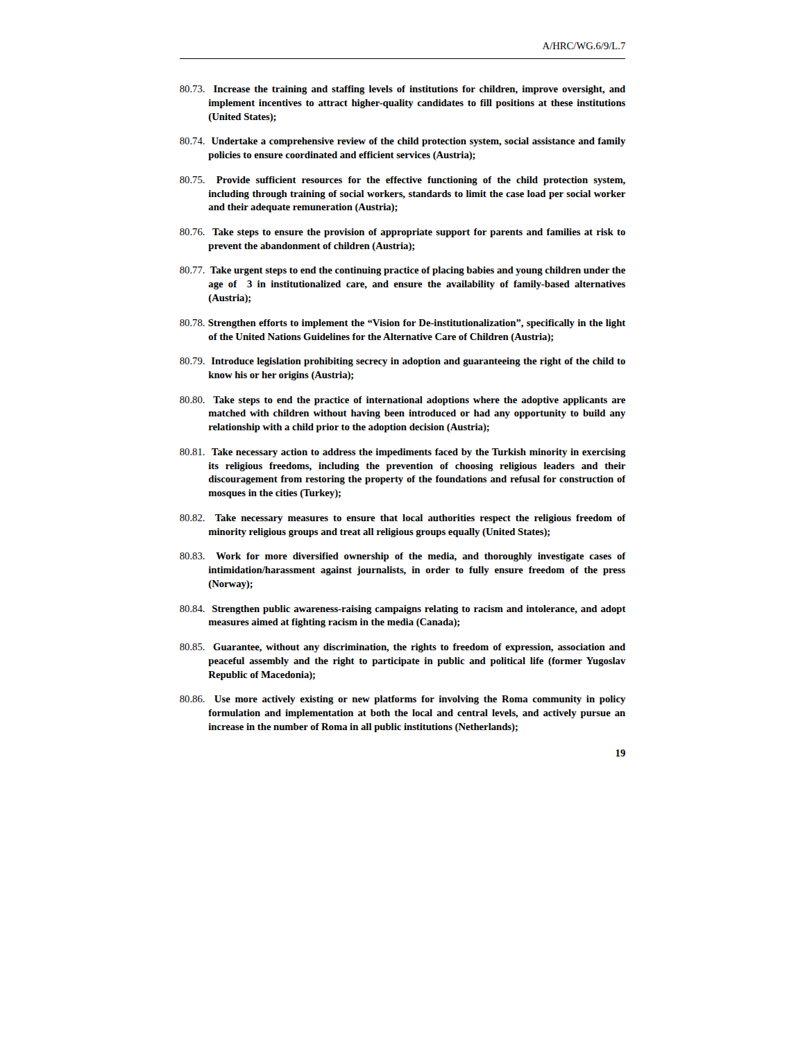A/HRC/WG.6/9/L.7
80.73. Increase the training and staffing levels of institutions for children, improve oversight, and implement incentives to attract higher-quality candidates to fill positions at these institutions (United States);
80.74. Undertake a comprehensive review of the child protection system, social assistance and family policies to ensure coordinated and efficient services (Austria);
80.75. Provide sufficient resources for the effective functioning of the child protection system, including through training of social workers, standards to limit the case load per social worker and their adequate remuneration (Austria);
80.76. Take steps to ensure the provision of appropriate support for parents and families at risk to prevent the abandonment of children (Austria);
80.77. Take urgent steps to end the continuing practice of placing babies and young children under the age of 3 in institutionalized care, and ensure the availability of family-based alternatives (Austria);
80.78. Strengthen efforts to implement the “Vision for De-institutionalization”, specifically in the light of the United Nations Guidelines for the Alternative Care of Children (Austria);
80.79. Introduce legislation prohibiting secrecy in adoption and guaranteeing the right of the child to know his or her origins (Austria);
80.80. Take steps to end the practice of international adoptions where the adoptive applicants are matched with children without having been introduced or had any opportunity to build any relationship with a child prior to the adoption decision (Austria);
80.81. Take necessary action to address the impediments faced by the Turkish minority in exercising its religious freedoms, including the prevention of choosing religious leaders and their discouragement from restoring the property of the foundations and refusal for construction of mosques in the cities (Turkey);
80.82. Take necessary measures to ensure that local authorities respect the religious freedom of minority religious groups and treat all religious groups equally (United States);
80.83. Work for more diversified ownership of the media, and thoroughly investigate cases of intimidation/harassment against journalists, in order to fully ensure freedom of the press (Norway);
80.84. Strengthen public awareness-raising campaigns relating to racism and intolerance, and adopt measures aimed at fighting racism in the media (Canada);
80.85. Guarantee, without any discrimination, the rights to freedom of expression, association and peaceful assembly and the right to participate in public and political life (former Yugoslav Republic of Macedonia);
80.86. Use more actively existing or new platforms for involving the Roma community in policy formulation and implementation at both the local and central levels, and actively pursue an increase in the number of Roma in all public institutions (Netherlands);
19